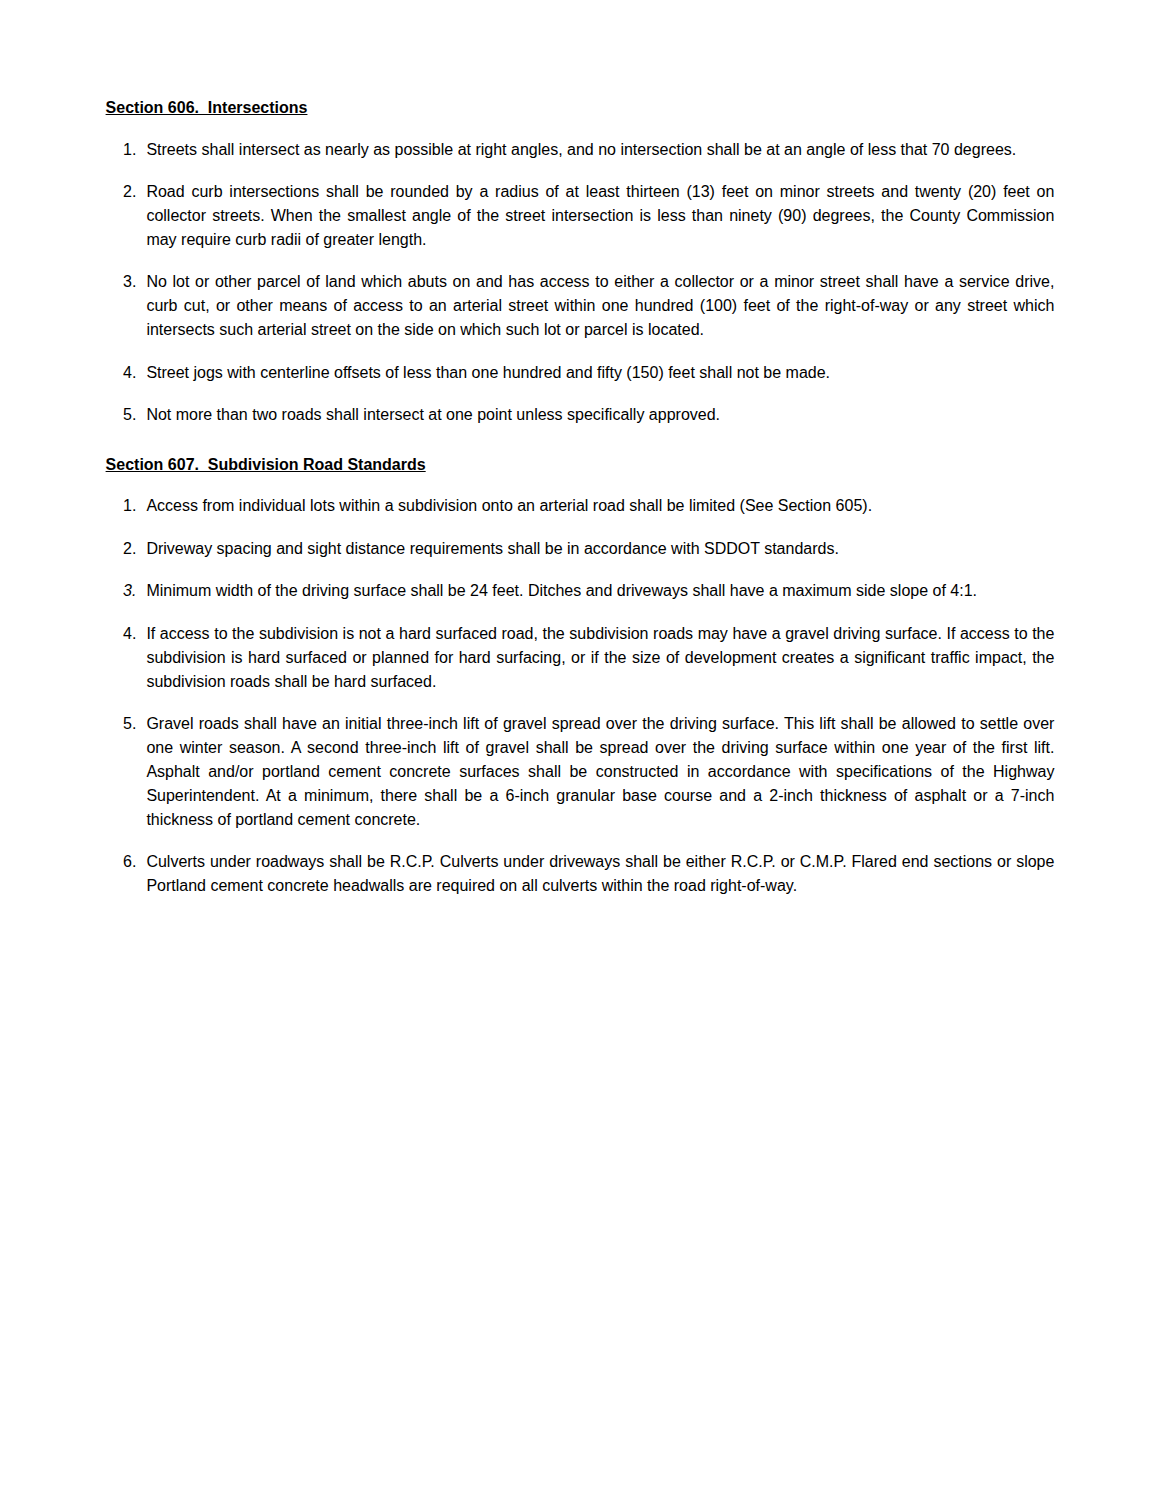Section 606. Intersections
Streets shall intersect as nearly as possible at right angles, and no intersection shall be at an angle of less that 70 degrees.
Road curb intersections shall be rounded by a radius of at least thirteen (13) feet on minor streets and twenty (20) feet on collector streets. When the smallest angle of the street intersection is less than ninety (90) degrees, the County Commission may require curb radii of greater length.
No lot or other parcel of land which abuts on and has access to either a collector or a minor street shall have a service drive, curb cut, or other means of access to an arterial street within one hundred (100) feet of the right-of-way or any street which intersects such arterial street on the side on which such lot or parcel is located.
Street jogs with centerline offsets of less than one hundred and fifty (150) feet shall not be made.
Not more than two roads shall intersect at one point unless specifically approved.
Section 607. Subdivision Road Standards
Access from individual lots within a subdivision onto an arterial road shall be limited (See Section 605).
Driveway spacing and sight distance requirements shall be in accordance with SDDOT standards.
Minimum width of the driving surface shall be 24 feet. Ditches and driveways shall have a maximum side slope of 4:1.
If access to the subdivision is not a hard surfaced road, the subdivision roads may have a gravel driving surface. If access to the subdivision is hard surfaced or planned for hard surfacing, or if the size of development creates a significant traffic impact, the subdivision roads shall be hard surfaced.
Gravel roads shall have an initial three-inch lift of gravel spread over the driving surface. This lift shall be allowed to settle over one winter season. A second three-inch lift of gravel shall be spread over the driving surface within one year of the first lift. Asphalt and/or portland cement concrete surfaces shall be constructed in accordance with specifications of the Highway Superintendent. At a minimum, there shall be a 6-inch granular base course and a 2-inch thickness of asphalt or a 7-inch thickness of portland cement concrete.
Culverts under roadways shall be R.C.P. Culverts under driveways shall be either R.C.P. or C.M.P. Flared end sections or slope Portland cement concrete headwalls are required on all culverts within the road right-of-way.